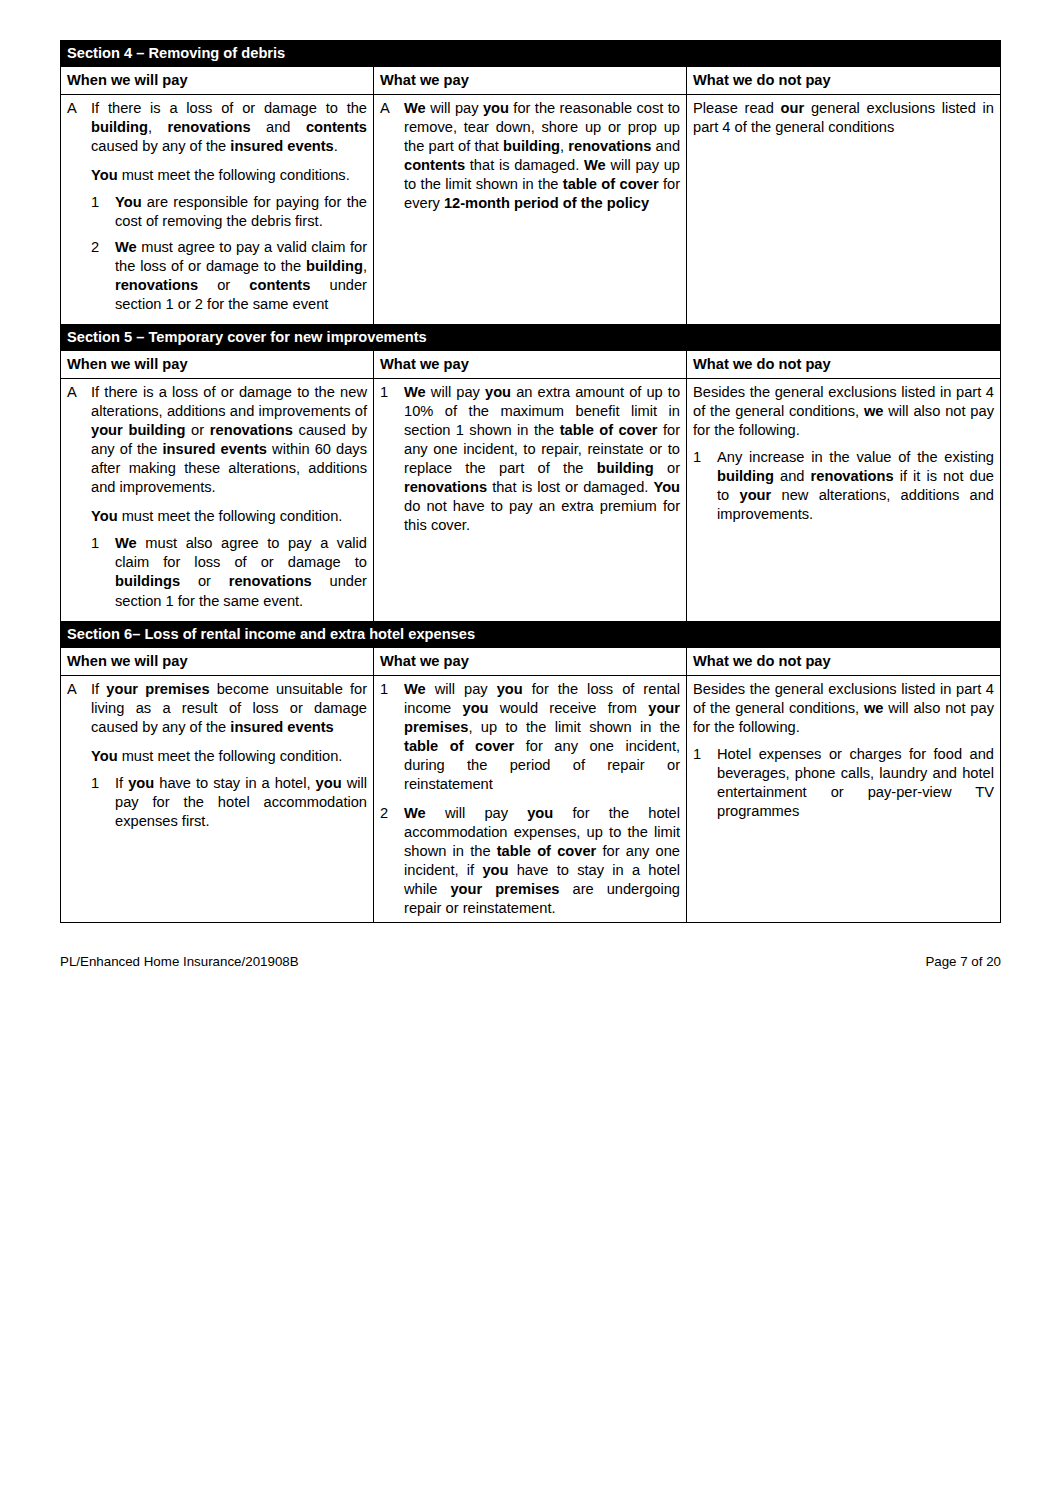| Section 4 – Removing of debris |
| When we will pay | What we pay | What we do not pay |
| A If there is a loss of or damage to the building , renovations and contents caused by any of the insured events . You must meet the following conditions. 1 You are responsible for paying for the cost of removing the debris first. 2 We must agree to pay a valid claim for the loss of or damage to the building , renovations or contents under section 1 or 2 for the same event | A We will pay you for the reasonable cost to remove, tear down, shore up or prop up the part of that building , renovations and contents that is damaged. We will pay up to the limit shown in the table of cover for every 12-month period of the policy | Please read our general exclusions listed in part 4 of the general conditions |
| Section 5 – Temporary cover for new improvements |
| When we will pay | What we pay | What we do not pay |
| A If there is a loss of or damage to the new alterations, additions and improvements of your building or renovations caused by any of the insured events within 60 days after making these alterations, additions and improvements. You must meet the following condition. 1 We must also agree to pay a valid claim for loss of or damage to buildings or renovations under section 1 for the same event. | 1 We will pay you an extra amount of up to 10% of the maximum benefit limit in section 1 shown in the table of cover for any one incident, to repair, reinstate or to replace the part of the building or renovations that is lost or damaged. You do not have to pay an extra premium for this cover. | Besides the general exclusions listed in part 4 of the general conditions, we will also not pay for the following. 1 Any increase in the value of the existing building and renovations if it is not due to your new alterations, additions and improvements. |
| Section 6– Loss of rental income and extra hotel expenses |
| When we will pay | What we pay | What we do not pay |
| A If your premises become unsuitable for living as a result of loss or damage caused by any of the insured events You must meet the following condition. 1 If you have to stay in a hotel, you will pay for the hotel accommodation expenses first. | 1 We will pay you for the loss of rental income you would receive from your premises , up to the limit shown in the table of cover for any one incident, during the period of repair or reinstatement 2 We will pay you for the hotel accommodation expenses, up to the limit shown in the table of cover for any one incident, if you have to stay in a hotel while your premises are undergoing repair or reinstatement. | Besides the general exclusions listed in part 4 of the general conditions, we will also not pay for the following. 1 Hotel expenses or charges for food and beverages, phone calls, laundry and hotel entertainment or pay-per-view TV programmes |
PL/Enhanced Home Insurance/201908B
Page 7 of 20